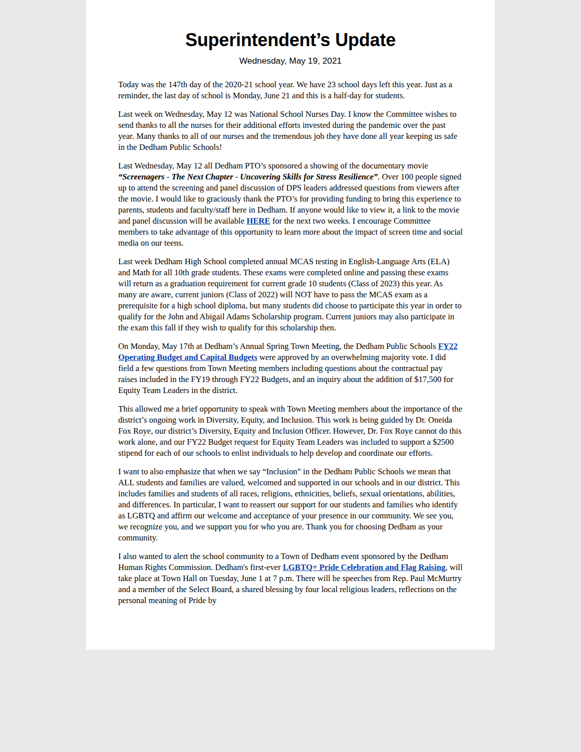Superintendent’s Update
Wednesday, May 19, 2021
Today was the 147th day of the 2020-21 school year. We have 23 school days left this year. Just as a reminder, the last day of school is Monday, June 21 and this is a half-day for students.
Last week on Wednesday, May 12 was National School Nurses Day. I know the Committee wishes to send thanks to all the nurses for their additional efforts invested during the pandemic over the past year. Many thanks to all of our nurses and the tremendous job they have done all year keeping us safe in the Dedham Public Schools!
Last Wednesday, May 12 all Dedham PTO’s sponsored a showing of the documentary movie “Screenagers - The Next Chapter - Uncovering Skills for Stress Resilience”. Over 100 people signed up to attend the screening and panel discussion of DPS leaders addressed questions from viewers after the movie. I would like to graciously thank the PTO’s for providing funding to bring this experience to parents, students and faculty/staff here in Dedham. If anyone would like to view it, a link to the movie and panel discussion will be available HERE for the next two weeks. I encourage Committee members to take advantage of this opportunity to learn more about the impact of screen time and social media on our teens.
Last week Dedham High School completed annual MCAS testing in English-Language Arts (ELA) and Math for all 10th grade students. These exams were completed online and passing these exams will return as a graduation requirement for current grade 10 students (Class of 2023) this year. As many are aware, current juniors (Class of 2022) will NOT have to pass the MCAS exam as a prerequisite for a high school diploma, but many students did choose to participate this year in order to qualify for the John and Abigail Adams Scholarship program. Current juniors may also participate in the exam this fall if they wish to qualify for this scholarship then.
On Monday, May 17th at Dedham’s Annual Spring Town Meeting, the Dedham Public Schools FY22 Operating Budget and Capital Budgets were approved by an overwhelming majority vote. I did field a few questions from Town Meeting members including questions about the contractual pay raises included in the FY19 through FY22 Budgets, and an inquiry about the addition of $17,500 for Equity Team Leaders in the district.
This allowed me a brief opportunity to speak with Town Meeting members about the importance of the district’s ongoing work in Diversity, Equity, and Inclusion. This work is being guided by Dr. Oneida Fox Roye, our district’s Diversity, Equity and Inclusion Officer. However, Dr. Fox Roye cannot do this work alone, and our FY22 Budget request for Equity Team Leaders was included to support a $2500 stipend for each of our schools to enlist individuals to help develop and coordinate our efforts.
I want to also emphasize that when we say “Inclusion” in the Dedham Public Schools we mean that ALL students and families are valued, welcomed and supported in our schools and in our district. This includes families and students of all races, religions, ethnicities, beliefs, sexual orientations, abilities, and differences. In particular, I want to reassert our support for our students and families who identify as LGBTQ and affirm our welcome and acceptance of your presence in our community. We see you, we recognize you, and we support you for who you are. Thank you for choosing Dedham as your community.
I also wanted to alert the school community to a Town of Dedham event sponsored by the Dedham Human Rights Commission. Dedham's first-ever LGBTQ+ Pride Celebration and Flag Raising, will take place at Town Hall on Tuesday, June 1 at 7 p.m. There will be speeches from Rep. Paul McMurtry and a member of the Select Board, a shared blessing by four local religious leaders, reflections on the personal meaning of Pride by